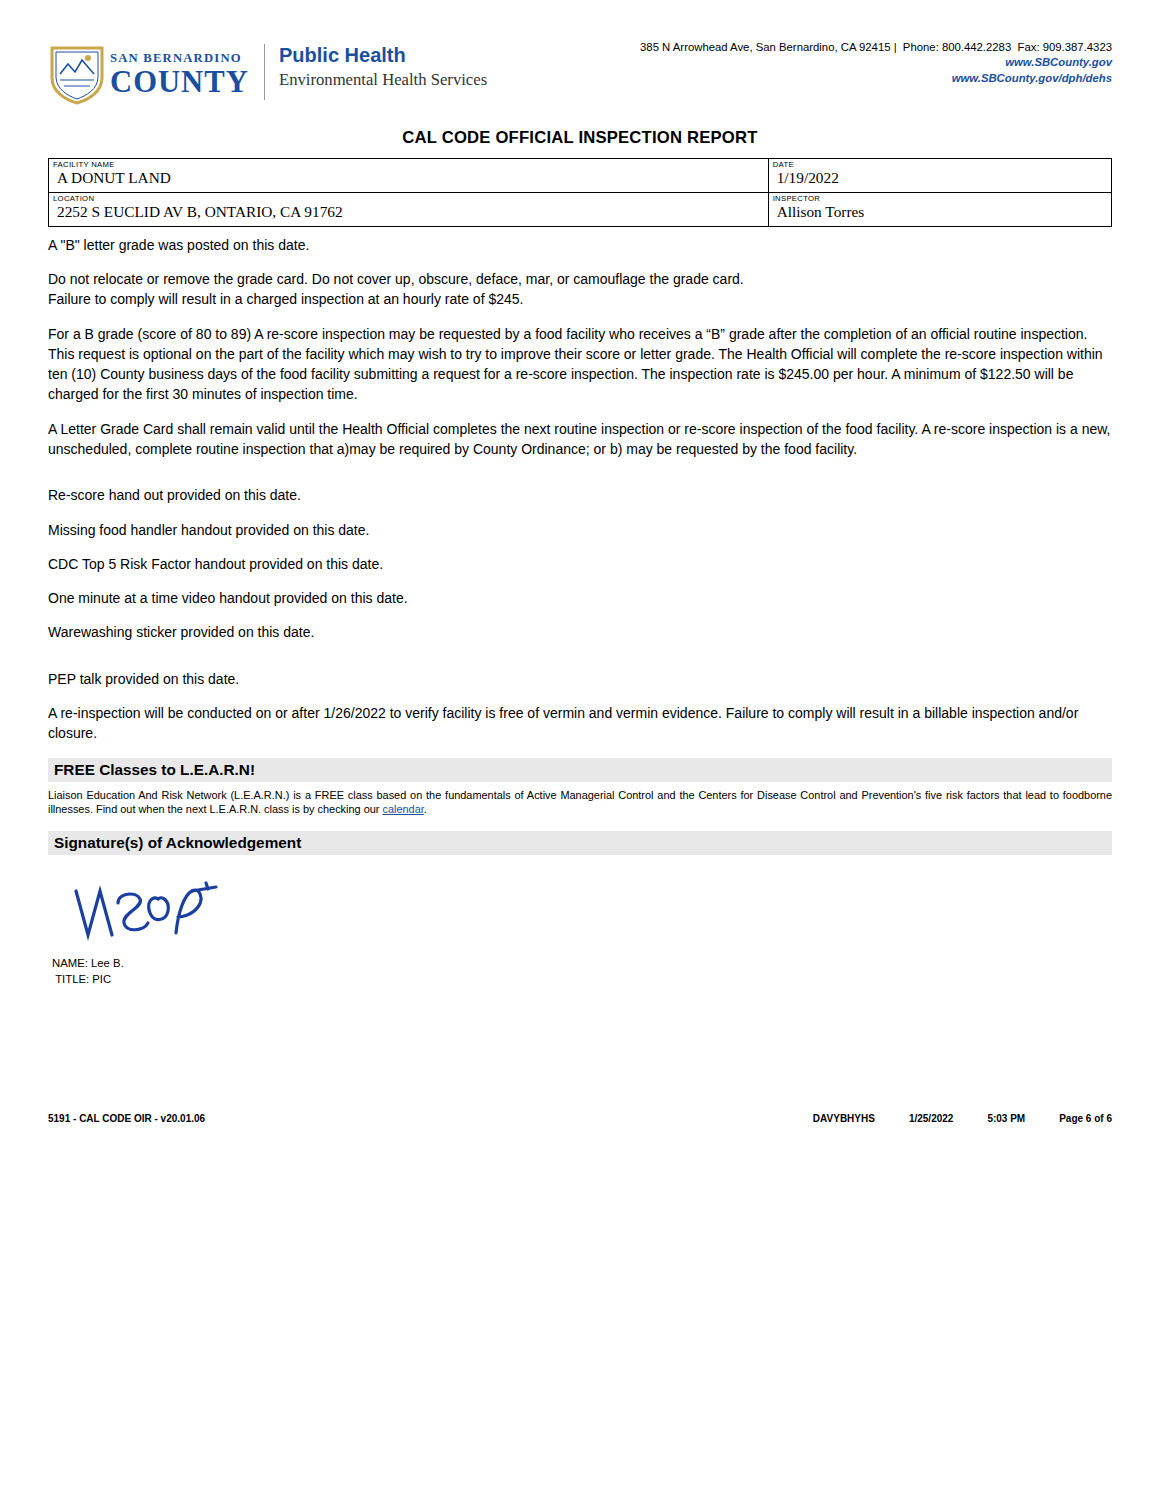385 N Arrowhead Ave, San Bernardino, CA 92415 | Phone: 800.442.2283 Fax: 909.387.4323
www.SBCounty.gov
www.SBCounty.gov/dph/dehs
SAN BERNARDINO
COUNTY
Public Health
Environmental Health Services
CAL CODE OFFICIAL INSPECTION REPORT
| FACILITY NAME A DONUT LAND | DATE 1/19/2022 |
| LOCATION 2252 S EUCLID AV B, ONTARIO, CA 91762 | INSPECTOR Allison Torres |
A "B" letter grade was posted on this date.
Do not relocate or remove the grade card. Do not cover up, obscure, deface, mar, or camouflage the grade card.
Failure to comply will result in a charged inspection at an hourly rate of $245.
For a B grade (score of 80 to 89) A re-score inspection may be requested by a food facility who receives a “B” grade after the completion of an official routine inspection. This request is optional on the part of the facility which may wish to try to improve their score or letter grade. The Health Official will complete the re-score inspection within ten (10) County business days of the food facility submitting a request for a re-score inspection. The inspection rate is $245.00 per hour. A minimum of $122.50 will be charged for the first 30 minutes of inspection time.
A Letter Grade Card shall remain valid until the Health Official completes the next routine inspection or re-score inspection of the food facility. A re-score inspection is a new, unscheduled, complete routine inspection that a)may be required by County Ordinance; or b) may be requested by the food facility.
Re-score hand out provided on this date.
Missing food handler handout provided on this date.
CDC Top 5 Risk Factor handout provided on this date.
One minute at a time video handout provided on this date.
Warewashing sticker provided on this date.
PEP talk provided on this date.
A re-inspection will be conducted on or after 1/26/2022 to verify facility is free of vermin and vermin evidence. Failure to comply will result in a billable inspection and/or closure.
FREE Classes to L.E.A.R.N!
Liaison Education And Risk Network (L.E.A.R.N.) is a FREE class based on the fundamentals of Active Managerial Control and the Centers for Disease Control and Prevention's five risk factors that lead to foodborne illnesses. Find out when the next L.E.A.R.N. class is by checking our calendar.
Signature(s) of Acknowledgement
NAME: Lee B.
TITLE: PIC
5191 - CAL CODE OIR - v20.01.06
DAVYBHYHS 1/25/2022 5:03 PM Page 6 of 6